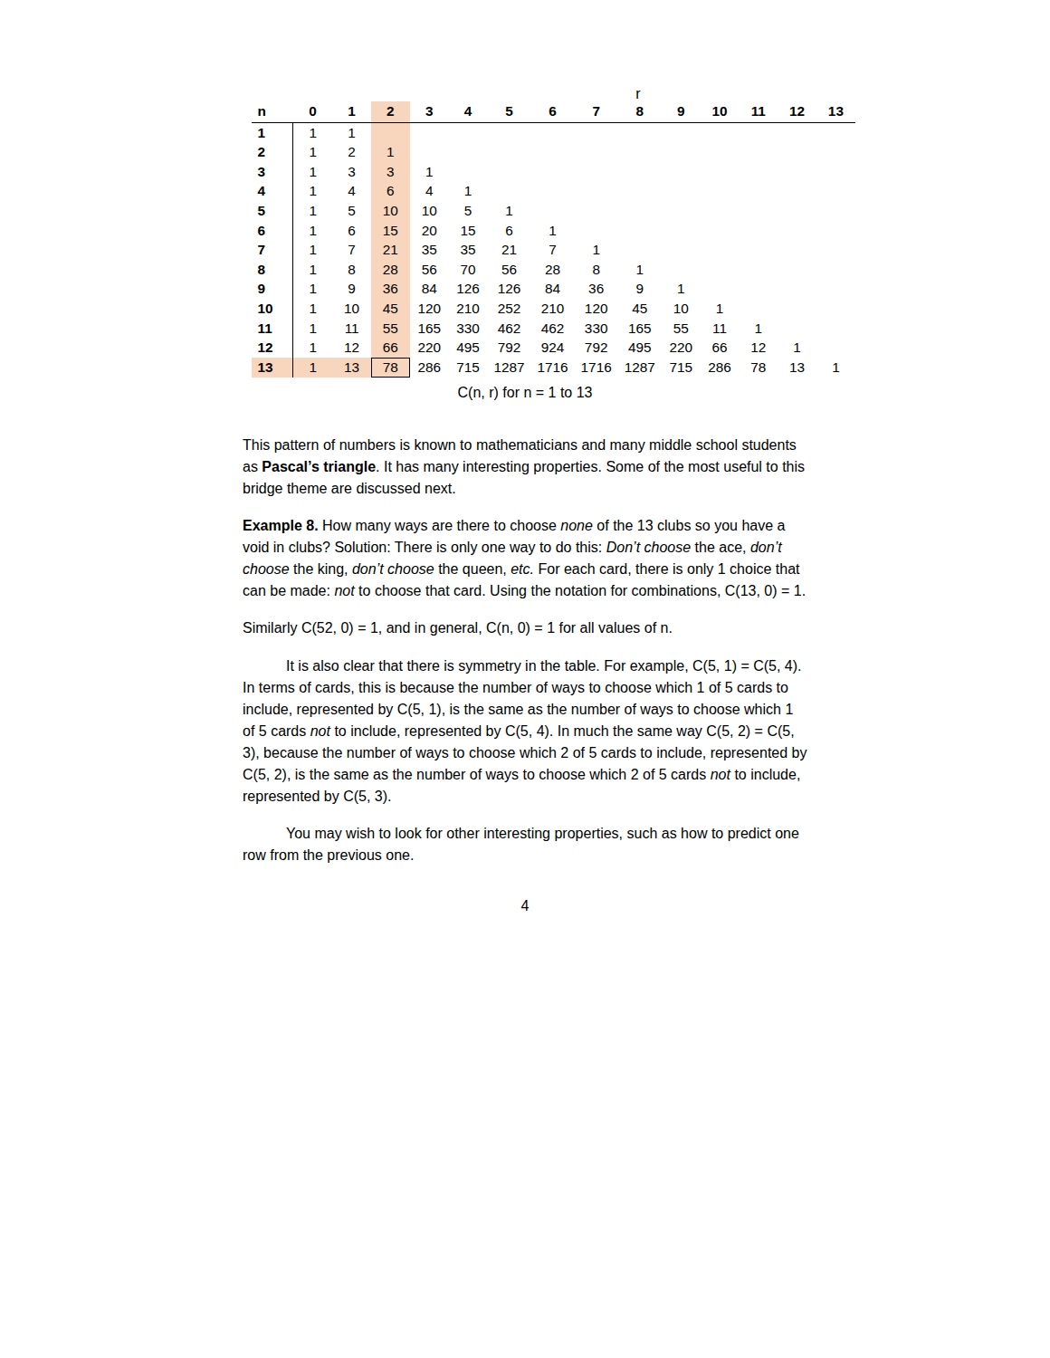r
| n | 0 | 1 | 2 | 3 | 4 | 5 | 6 | 7 | 8 | 9 | 10 | 11 | 12 | 13 |
| --- | --- | --- | --- | --- | --- | --- | --- | --- | --- | --- | --- | --- | --- | --- |
| 1 | 1 | 1 | | | | | | | | | | | | |
| 2 | 1 | 2 | 1 | | | | | | | | | | | |
| 3 | 1 | 3 | 3 | 1 | | | | | | | | | | |
| 4 | 1 | 4 | 6 | 4 | 1 | | | | | | | | | |
| 5 | 1 | 5 | 10 | 10 | 5 | 1 | | | | | | | | |
| 6 | 1 | 6 | 15 | 20 | 15 | 6 | 1 | | | | | | | |
| 7 | 1 | 7 | 21 | 35 | 35 | 21 | 7 | 1 | | | | | | |
| 8 | 1 | 8 | 28 | 56 | 70 | 56 | 28 | 8 | 1 | | | | | |
| 9 | 1 | 9 | 36 | 84 | 126 | 126 | 84 | 36 | 9 | 1 | | | | |
| 10 | 1 | 10 | 45 | 120 | 210 | 252 | 210 | 120 | 45 | 10 | 1 | | | |
| 11 | 1 | 11 | 55 | 165 | 330 | 462 | 462 | 330 | 165 | 55 | 11 | 1 | | |
| 12 | 1 | 12 | 66 | 220 | 495 | 792 | 924 | 792 | 495 | 220 | 66 | 12 | 1 | |
| 13 | 1 | 13 | 78 | 286 | 715 | 1287 | 1716 | 1716 | 1287 | 715 | 286 | 78 | 13 | 1 |
C(n, r) for n = 1 to 13
This pattern of numbers is known to mathematicians and many middle school students as Pascal’s triangle. It has many interesting properties. Some of the most useful to this bridge theme are discussed next.
Example 8. How many ways are there to choose none of the 13 clubs so you have a void in clubs? Solution: There is only one way to do this: Don’t choose the ace, don’t choose the king, don’t choose the queen, etc. For each card, there is only 1 choice that can be made: not to choose that card. Using the notation for combinations, C(13, 0) = 1.
Similarly C(52, 0) = 1, and in general, C(n, 0) = 1 for all values of n.
It is also clear that there is symmetry in the table. For example, C(5, 1) = C(5, 4). In terms of cards, this is because the number of ways to choose which 1 of 5 cards to include, represented by C(5, 1), is the same as the number of ways to choose which 1 of 5 cards not to include, represented by C(5, 4). In much the same way C(5, 2) = C(5, 3), because the number of ways to choose which 2 of 5 cards to include, represented by C(5, 2), is the same as the number of ways to choose which 2 of 5 cards not to include, represented by C(5, 3).
You may wish to look for other interesting properties, such as how to predict one row from the previous one.
4